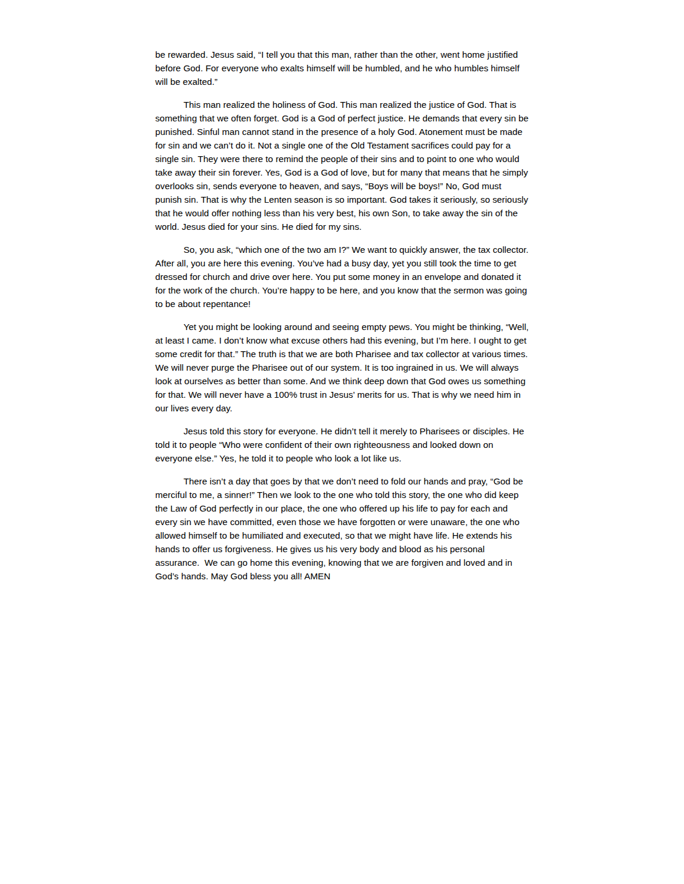be rewarded. Jesus said, “I tell you that this man, rather than the other, went home justified before God. For everyone who exalts himself will be humbled, and he who humbles himself will be exalted.”
This man realized the holiness of God. This man realized the justice of God. That is something that we often forget. God is a God of perfect justice. He demands that every sin be punished. Sinful man cannot stand in the presence of a holy God. Atonement must be made for sin and we can’t do it. Not a single one of the Old Testament sacrifices could pay for a single sin. They were there to remind the people of their sins and to point to one who would take away their sin forever. Yes, God is a God of love, but for many that means that he simply overlooks sin, sends everyone to heaven, and says, “Boys will be boys!” No, God must punish sin. That is why the Lenten season is so important. God takes it seriously, so seriously that he would offer nothing less than his very best, his own Son, to take away the sin of the world. Jesus died for your sins. He died for my sins.
So, you ask, “which one of the two am I?” We want to quickly answer, the tax collector. After all, you are here this evening. You’ve had a busy day, yet you still took the time to get dressed for church and drive over here. You put some money in an envelope and donated it for the work of the church. You’re happy to be here, and you know that the sermon was going to be about repentance!
Yet you might be looking around and seeing empty pews. You might be thinking, “Well, at least I came. I don’t know what excuse others had this evening, but I’m here. I ought to get some credit for that.” The truth is that we are both Pharisee and tax collector at various times. We will never purge the Pharisee out of our system. It is too ingrained in us. We will always look at ourselves as better than some. And we think deep down that God owes us something for that. We will never have a 100% trust in Jesus’ merits for us. That is why we need him in our lives every day.
Jesus told this story for everyone. He didn’t tell it merely to Pharisees or disciples. He told it to people “Who were confident of their own righteousness and looked down on everyone else.” Yes, he told it to people who look a lot like us.
There isn’t a day that goes by that we don’t need to fold our hands and pray, “God be merciful to me, a sinner!” Then we look to the one who told this story, the one who did keep the Law of God perfectly in our place, the one who offered up his life to pay for each and every sin we have committed, even those we have forgotten or were unaware, the one who allowed himself to be humiliated and executed, so that we might have life. He extends his hands to offer us forgiveness. He gives us his very body and blood as his personal assurance. We can go home this evening, knowing that we are forgiven and loved and in God’s hands. May God bless you all! AMEN